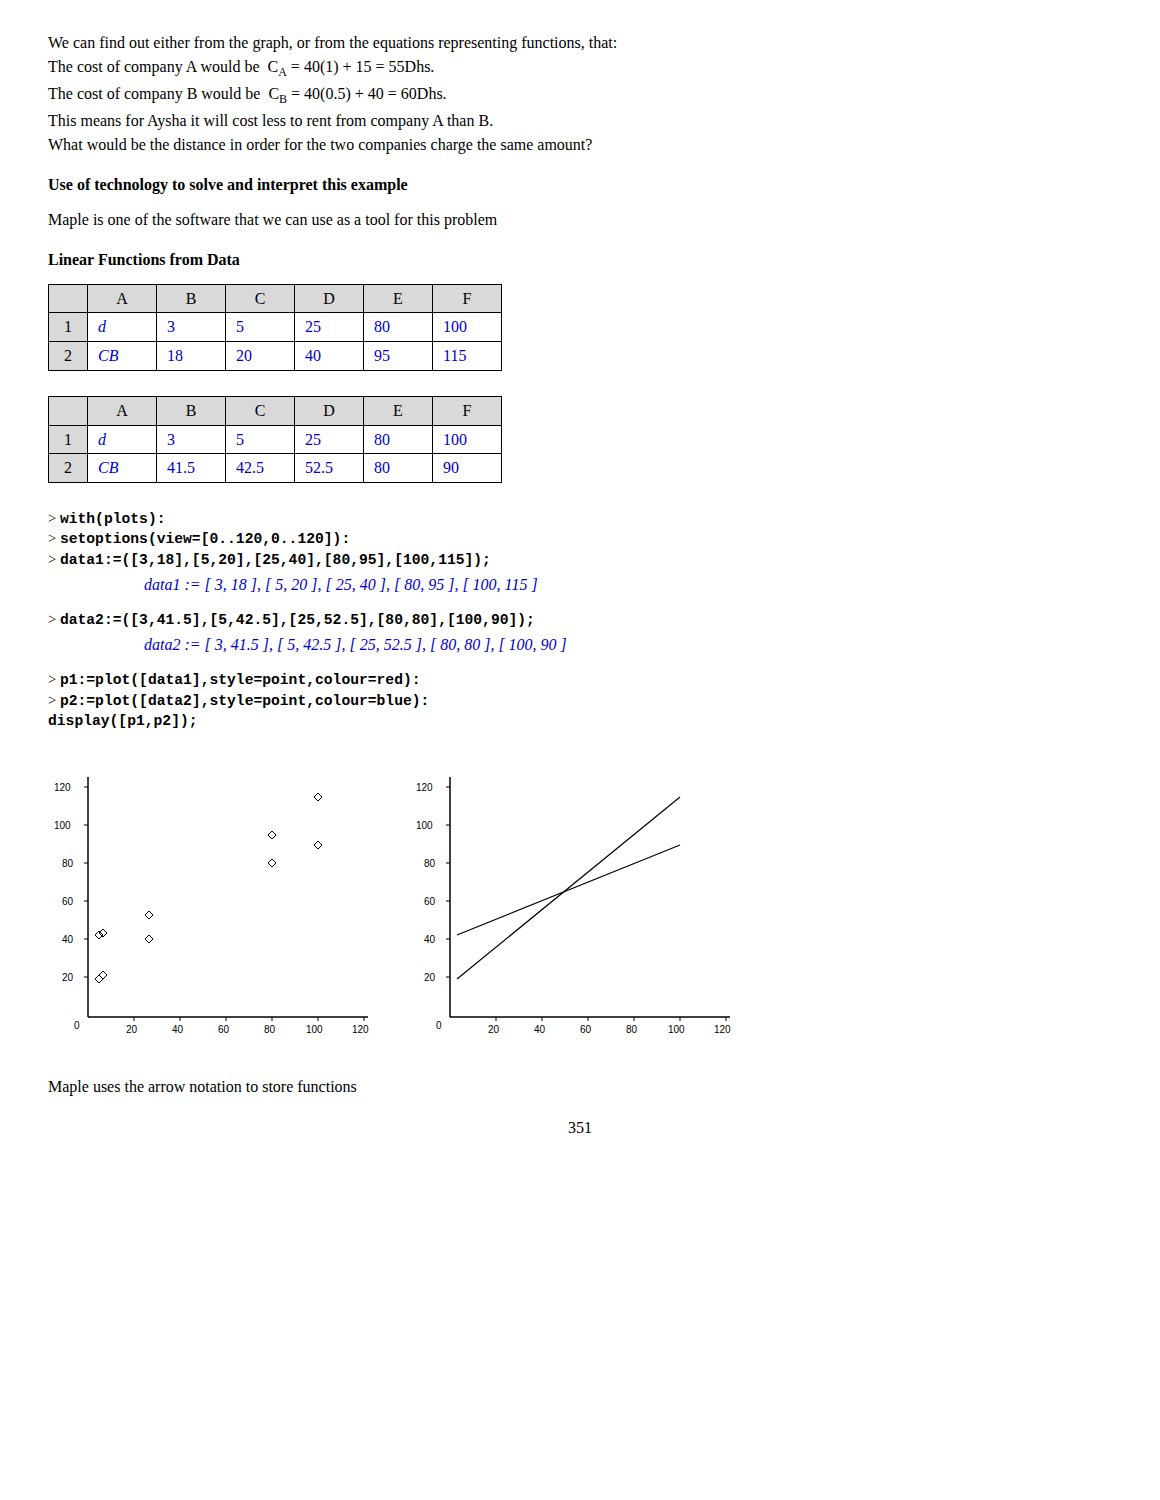We can find out either from the graph, or from the equations representing functions, that:
The cost of company A would be CA = 40(1) + 15 = 55Dhs.
The cost of company B would be CB = 40(0.5) + 40 = 60Dhs.
This means for Aysha it will cost less to rent from company A than B.
What would be the distance in order for the two companies charge the same amount?
Use of technology to solve and interpret this example
Maple is one of the software that we can use as a tool for this problem
Linear Functions from Data
| | A | B | C | D | E | F |
| --- | --- | --- | --- | --- | --- | --- |
| 1 | d | 3 | 5 | 25 | 80 | 100 |
| 2 | CB | 18 | 20 | 40 | 95 | 115 |
| | A | B | C | D | E | F |
| --- | --- | --- | --- | --- | --- | --- |
| 1 | d | 3 | 5 | 25 | 80 | 100 |
| 2 | CB | 41.5 | 42.5 | 52.5 | 80 | 90 |
> with(plots):
> setoptions(view=[0..120,0..120]):
> data1:=([3,18],[5,20],[25,40],[80,95],[100,115]);
data1 := [ 3, 18 ], [ 5, 20 ], [ 25, 40 ], [ 80, 95 ], [ 100, 115 ]
> data2:=([3,41.5],[5,42.5],[25,52.5],[80,80],[100,90]);
data2 := [ 3, 41.5 ], [ 5, 42.5 ], [ 25, 52.5 ], [ 80, 80 ], [ 100, 90 ]
> p1:=plot([data1],style=point,colour=red):
> p2:=plot([data2],style=point,colour=blue):
display([p1,p2]);
120 100 80 60 40 20 0 20 40 60 80 100 120
120 100 80 60 40 20 0 20 40 60 80 100 120
Maple uses the arrow notation to store functions
351